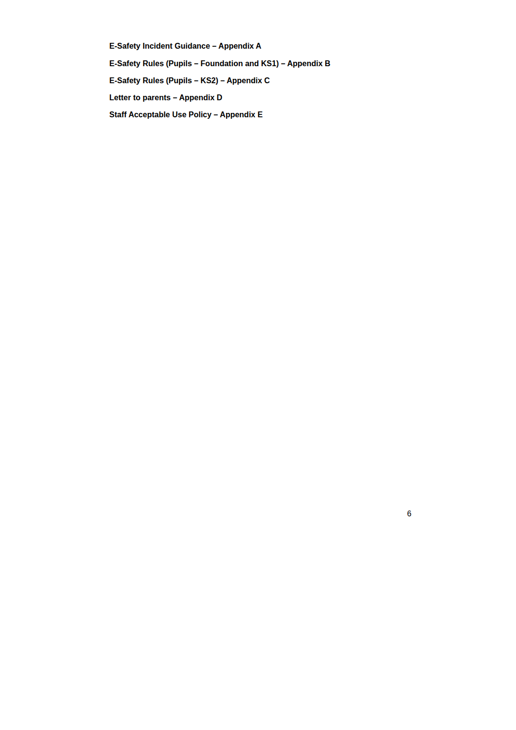E-Safety Incident Guidance – Appendix A
E-Safety Rules (Pupils – Foundation and KS1) – Appendix B
E-Safety Rules (Pupils – KS2) – Appendix C
Letter to parents – Appendix D
Staff Acceptable Use Policy – Appendix E
6